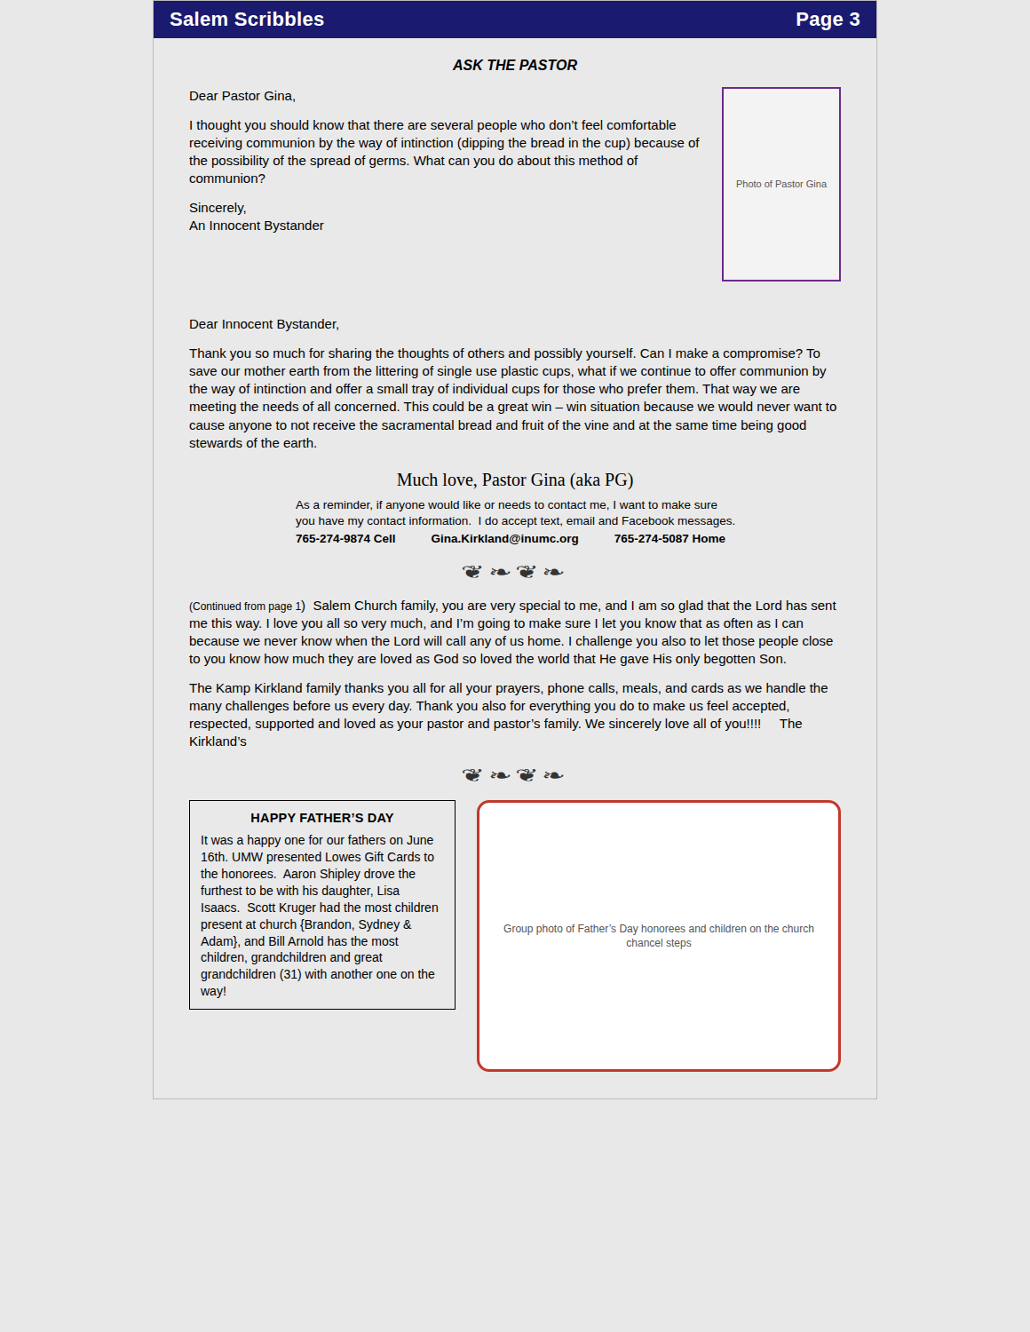Salem Scribbles
Page 3
ASK THE PASTOR
Photo of Pastor Gina
Dear Pastor Gina,
I thought you should know that there are several people who don’t feel comfortable receiving communion by the way of intinction (dipping the bread in the cup) because of the possibility of the spread of germs. What can you do about this method of communion?
Sincerely,
An Innocent Bystander
Dear Innocent Bystander,
Thank you so much for sharing the thoughts of others and possibly yourself. Can I make a compromise? To save our mother earth from the littering of single use plastic cups, what if we continue to offer communion by the way of intinction and offer a small tray of individual cups for those who prefer them. That way we are meeting the needs of all concerned. This could be a great win – win situation because we would never want to cause anyone to not receive the sacramental bread and fruit of the vine and at the same time being good stewards of the earth.
Much love, Pastor Gina (aka PG)
As a reminder, if anyone would like or needs to contact me, I want to make sure
you have my contact information. I do accept text, email and Facebook messages.
765-274-9874 Cell Gina.Kirkland@inumc.org 765-274-5087 Home
❦❧❦❧
(Continued from page 1) Salem Church family, you are very special to me, and I am so glad that the Lord has sent me this way. I love you all so very much, and I’m going to make sure I let you know that as often as I can because we never know when the Lord will call any of us home. I challenge you also to let those people close to you know how much they are loved as God so loved the world that He gave His only begotten Son.
The Kamp Kirkland family thanks you all for all your prayers, phone calls, meals, and cards as we handle the many challenges before us every day. Thank you also for everything you do to make us feel accepted, respected, supported and loved as your pastor and pastor’s family. We sincerely love all of you!!!! The Kirkland’s
❦❧❦❧
HAPPY FATHER’S DAY
It was a happy one for our fathers on June 16th. UMW presented Lowes Gift Cards to the honorees. Aaron Shipley drove the furthest to be with his daughter, Lisa Isaacs. Scott Kruger had the most children present at church {Brandon, Sydney & Adam}, and Bill Arnold has the most children, grandchildren and great grandchildren (31) with another one on the way!
Group photo of Father’s Day honorees and children on the church chancel steps